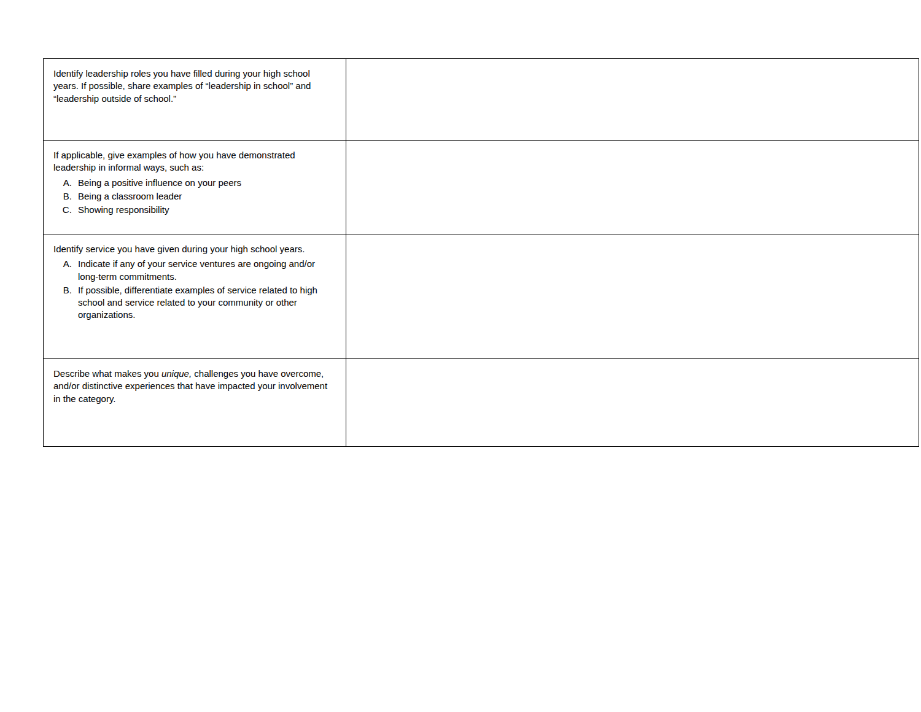| Identify leadership roles you have filled during your high school years. If possible, share examples of “leadership in school” and “leadership outside of school.” | |
| If applicable, give examples of how you have demonstrated leadership in informal ways, such as: Being a positive influence on your peers Being a classroom leader Showing responsibility | |
| Identify service you have given during your high school years. Indicate if any of your service ventures are ongoing and/or long-term commitments. If possible, differentiate examples of service related to high school and service related to your community or other organizations. | |
| Describe what makes you unique, challenges you have overcome, and/or distinctive experiences that have impacted your involvement in the category. | |